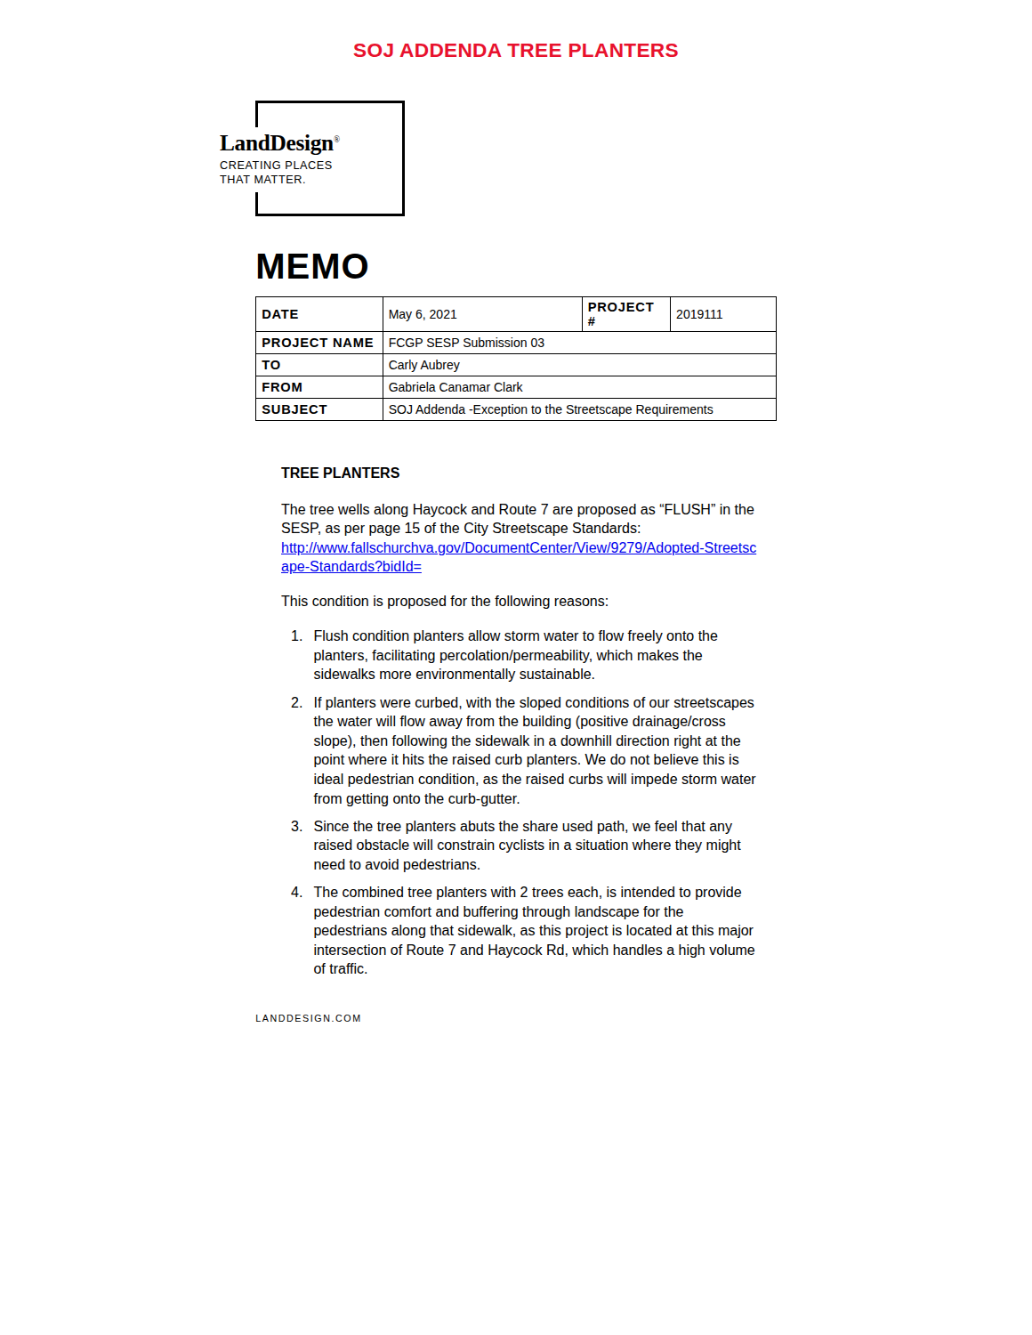SOJ ADDENDA TREE PLANTERS
LandDesign®
Creating Places
That Matter.
MEMO
| DATE | May 6, 2021 | PROJECT # | 2019111 |
| PROJECT NAME | FCGP SESP Submission 03 |
| TO | Carly Aubrey |
| FROM | Gabriela Canamar Clark |
| SUBJECT | SOJ Addenda -Exception to the Streetscape Requirements |
TREE PLANTERS
The tree wells along Haycock and Route 7 are proposed as “FLUSH” in the SESP, as per page 15 of the City Streetscape Standards:
http://www.fallschurchva.gov/DocumentCenter/View/9279/Adopted-Streetscape-Standards?bidId=
This condition is proposed for the following reasons:
Flush condition planters allow storm water to flow freely onto the planters, facilitating percolation/permeability, which makes the sidewalks more environmentally sustainable.
If planters were curbed, with the sloped conditions of our streetscapes the water will flow away from the building (positive drainage/cross slope), then following the sidewalk in a downhill direction right at the point where it hits the raised curb planters. We do not believe this is ideal pedestrian condition, as the raised curbs will impede storm water from getting onto the curb-gutter.
Since the tree planters abuts the share used path, we feel that any raised obstacle will constrain cyclists in a situation where they might need to avoid pedestrians.
The combined tree planters with 2 trees each, is intended to provide pedestrian comfort and buffering through landscape for the pedestrians along that sidewalk, as this project is located at this major intersection of Route 7 and Haycock Rd, which handles a high volume of traffic.
LANDDESIGN.COM